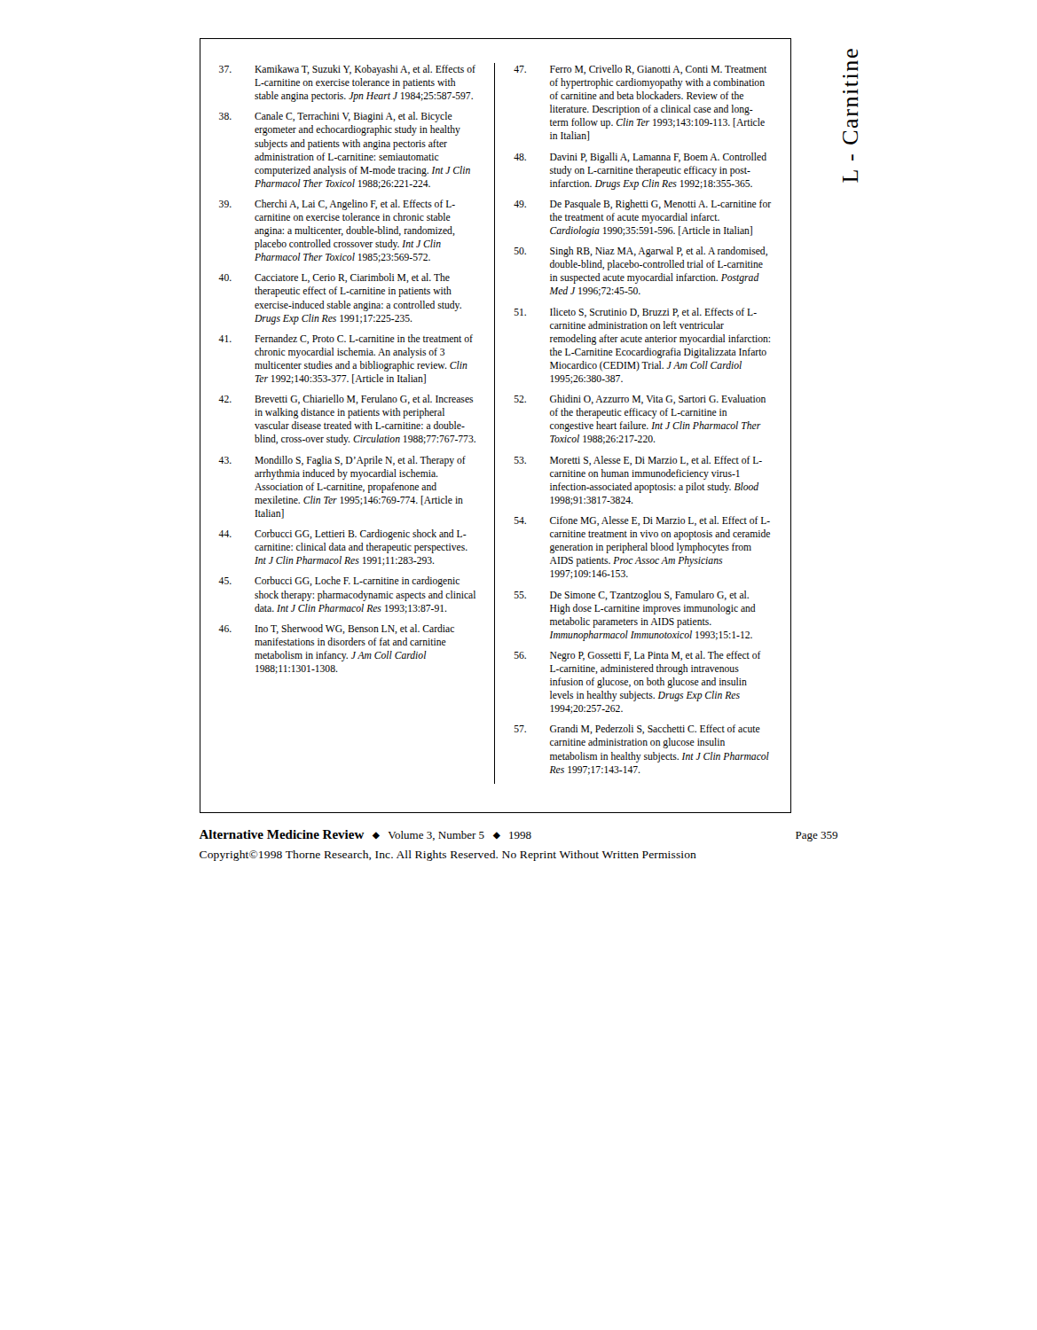L - Carnitine
37. Kamikawa T, Suzuki Y, Kobayashi A, et al. Effects of L-carnitine on exercise tolerance in patients with stable angina pectoris. Jpn Heart J 1984;25:587-597.
38. Canale C, Terrachini V, Biagini A, et al. Bicycle ergometer and echocardiographic study in healthy subjects and patients with angina pectoris after administration of L-carnitine: semiautomatic computerized analysis of M-mode tracing. Int J Clin Pharmacol Ther Toxicol 1988;26:221-224.
39. Cherchi A, Lai C, Angelino F, et al. Effects of L-carnitine on exercise tolerance in chronic stable angina: a multicenter, double-blind, randomized, placebo controlled crossover study. Int J Clin Pharmacol Ther Toxicol 1985;23:569-572.
40. Cacciatore L, Cerio R, Ciarimboli M, et al. The therapeutic effect of L-carnitine in patients with exercise-induced stable angina: a controlled study. Drugs Exp Clin Res 1991;17:225-235.
41. Fernandez C, Proto C. L-carnitine in the treatment of chronic myocardial ischemia. An analysis of 3 multicenter studies and a bibliographic review. Clin Ter 1992;140:353-377. [Article in Italian]
42. Brevetti G, Chiariello M, Ferulano G, et al. Increases in walking distance in patients with peripheral vascular disease treated with L-carnitine: a double-blind, cross-over study. Circulation 1988;77:767-773.
43. Mondillo S, Faglia S, D’Aprile N, et al. Therapy of arrhythmia induced by myocardial ischemia. Association of L-carnitine, propafenone and mexiletine. Clin Ter 1995;146:769-774. [Article in Italian]
44. Corbucci GG, Lettieri B. Cardiogenic shock and L-carnitine: clinical data and therapeutic perspectives. Int J Clin Pharmacol Res 1991;11:283-293.
45. Corbucci GG, Loche F. L-carnitine in cardiogenic shock therapy: pharmacodynamic aspects and clinical data. Int J Clin Pharmacol Res 1993;13:87-91.
46. Ino T, Sherwood WG, Benson LN, et al. Cardiac manifestations in disorders of fat and carnitine metabolism in infancy. J Am Coll Cardiol 1988;11:1301-1308.
47. Ferro M, Crivello R, Gianotti A, Conti M. Treatment of hypertrophic cardiomyopathy with a combination of carnitine and beta blockaders. Review of the literature. Description of a clinical case and long-term follow up. Clin Ter 1993;143:109-113. [Article in Italian]
48. Davini P, Bigalli A, Lamanna F, Boem A. Controlled study on L-carnitine therapeutic efficacy in post-infarction. Drugs Exp Clin Res 1992;18:355-365.
49. De Pasquale B, Righetti G, Menotti A. L-carnitine for the treatment of acute myocardial infarct. Cardiologia 1990;35:591-596. [Article in Italian]
50. Singh RB, Niaz MA, Agarwal P, et al. A randomised, double-blind, placebo-controlled trial of L-carnitine in suspected acute myocardial infarction. Postgrad Med J 1996;72:45-50.
51. Iliceto S, Scrutinio D, Bruzzi P, et al. Effects of L-carnitine administration on left ventricular remodeling after acute anterior myocardial infarction: the L-Carnitine Ecocardiografia Digitalizzata Infarto Miocardico (CEDIM) Trial. J Am Coll Cardiol 1995;26:380-387.
52. Ghidini O, Azzurro M, Vita G, Sartori G. Evaluation of the therapeutic efficacy of L-carnitine in congestive heart failure. Int J Clin Pharmacol Ther Toxicol 1988;26:217-220.
53. Moretti S, Alesse E, Di Marzio L, et al. Effect of L-carnitine on human immunodeficiency virus-1 infection-associated apoptosis: a pilot study. Blood 1998;91:3817-3824.
54. Cifone MG, Alesse E, Di Marzio L, et al. Effect of L-carnitine treatment in vivo on apoptosis and ceramide generation in peripheral blood lymphocytes from AIDS patients. Proc Assoc Am Physicians 1997;109:146-153.
55. De Simone C, Tzantzoglou S, Famularo G, et al. High dose L-carnitine improves immunologic and metabolic parameters in AIDS patients. Immunopharmacol Immunotoxicol 1993;15:1-12.
56. Negro P, Gossetti F, La Pinta M, et al. The effect of L-carnitine, administered through intravenous infusion of glucose, on both glucose and insulin levels in healthy subjects. Drugs Exp Clin Res 1994;20:257-262.
57. Grandi M, Pederzoli S, Sacchetti C. Effect of acute carnitine administration on glucose insulin metabolism in healthy subjects. Int J Clin Pharmacol Res 1997;17:143-147.
Alternative Medicine Review ◆ Volume 3, Number 5 ◆ 1998
Page 359
Copyright©1998 Thorne Research, Inc. All Rights Reserved. No Reprint Without Written Permission